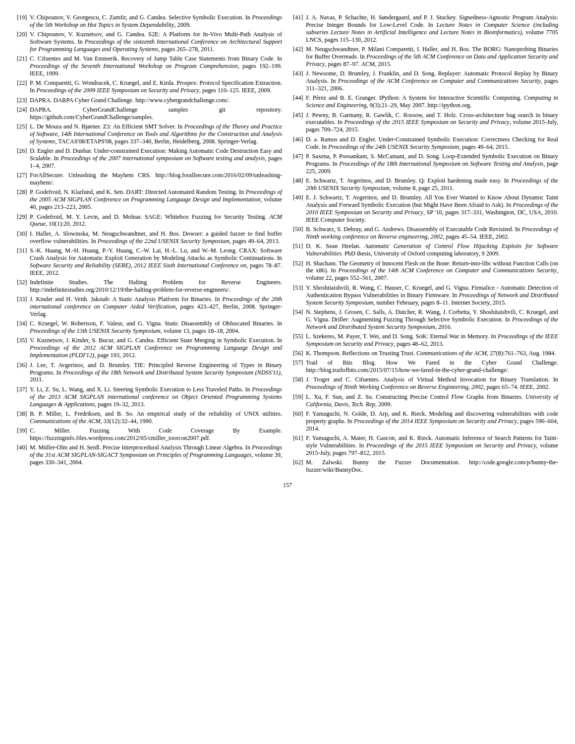[19] V. Chipounov, V. Georgescu, C. Zamfir, and G. Candea. Selective Symbolic Execution. In Proceedings of the 5th Workshop on Hot Topics in System Dependability, 2009.
[20] V. Chipounov, V. Kuznetsov, and G. Candea. S2E: A Platform for In-Vivo Multi-Path Analysis of Software Systems. In Proceedings of the sixteenth International Conference on Architectural Support for Programming Languages and Operating Systems, pages 265–278, 2011.
[21] C. Cifuentes and M. Van Emmerik. Recovery of Jump Table Case Statements from Binary Code. In Proceedings of the Seventh International Workshop on Program Comprehension, pages 192–199. IEEE, 1999.
[22] P. M. Comparetti, G. Wondracek, C. Kruegel, and E. Kirda. Prospex: Protocol Specification Extraction. In Proceedings of the 2009 IEEE Symposium on Security and Privacy, pages 110–125. IEEE, 2009.
[23] DAPRA. DARPA Cyber Grand Challenge. http://www.cybergrandchallenge.com/.
[24] DAPRA. CyberGrandChallenge samples git repository. https://github.com/CyberGrandChallenge/samples.
[25] L. De Moura and N. Bjørner. Z3: An Efficient SMT Solver. In Proceedings of the Theory and Practice of Software, 14th International Conference on Tools and Algorithms for the Construction and Analysis of Systems, TACAS'08/ETAPS'08, pages 337–340, Berlin, Heidelberg, 2008. Springer-Verlag.
[26] D. Engler and D. Dunbar. Under-constrained Execution: Making Automatic Code Destruction Easy and Scalable. In Proceedings of the 2007 international symposium on Software testing and analysis, pages 1–4, 2007.
[27] ForAllSecure. Unleashing the Mayhem CRS. http://blog.forallsecure.com/2016/02/09/unleashing-mayhem/.
[28] P. Godefroid, N. Klarlund, and K. Sen. DART: Directed Automated Random Testing. In Proceedings of the 2005 ACM SIGPLAN Conference on Programming Language Design and Implementation, volume 40, pages 213–223, 2005.
[29] P. Godefroid, M. Y. Levin, and D. Molnar. SAGE: Whitebox Fuzzing for Security Testing. ACM Queue, 10(1):20, 2012.
[30] I. Haller, A. Slowinska, M. Neugschwandtner, and H. Bos. Dowser: a guided fuzzer to find buffer overflow vulnerabilities. In Proceedings of the 22nd USENIX Security Symposium, pages 49–64, 2013.
[31] S.-K. Huang, M.-H. Huang, P.-Y. Huang, C.-W. Lai, H.-L. Lu, and W.-M. Leong. CRAX: Software Crash Analysis for Automatic Exploit Generation by Modeling Attacks as Symbolic Continuations. In Software Security and Reliability (SERE), 2012 IEEE Sixth International Conference on, pages 78–87. IEEE, 2012.
[32] Indefinite Studies. The Halting Problem for Reverse Engineers. http://indefinitestudies.org/2010/12/19/the-halting-problem-for-reverse-engineers/.
[33] J. Kinder and H. Veith. Jakstab: A Static Analysis Platform for Binaries. In Proceedings of the 20th international conference on Computer Aided Verification, pages 423–427, Berlin, 2008. Springer-Verlag.
[34] C. Kruegel, W. Robertson, F. Valeur, and G. Vigna. Static Disassembly of Obfuscated Binaries. In Proceedings of the 13th USENIX Security Symposium, volume 13, pages 18–18, 2004.
[35] V. Kuznetsov, J. Kinder, S. Bucur, and G. Candea. Efficient State Merging in Symbolic Execution. In Proceedings of the 2012 ACM SIGPLAN Conference on Programming Language Design and Implementation (PLDI'12), page 193, 2012.
[36] J. Lee, T. Avgerinos, and D. Brumley. TIE: Principled Reverse Engineering of Types in Binary Programs. In Proceedings of the 18th Network and Distributed System Security Symposium (NDSS'11), 2011.
[37] Y. Li, Z. Su, L. Wang, and X. Li. Steering Symbolic Execution to Less Traveled Paths. In Proceedings of the 2013 ACM SIGPLAN international conference on Object Oriented Programming Systems Languages & Applications, pages 19–32, 2013.
[38] B. P. Miller, L. Fredriksen, and B. So. An empirical study of the reliability of UNIX utilities. Communications of the ACM, 33(12):32–44, 1990.
[39] C. Miller. Fuzzing With Code Coverage By Example. https://fuzzinginfo.files.wordpress.com/2012/05/cmiller_toorcon2007.pdf.
[40] M. Müller-Olm and H. Seidl. Precise Interprocedural Analysis Through Linear Algebra. In Proceedings of the 31st ACM SIGPLAN-SIGACT Symposium on Principles of Programming Languages, volume 39, pages 330–341, 2004.
[41] J. A. Navas, P. Schachte, H. Søndergaard, and P. J. Stuckey. Signedness-Agnostic Program Analysis: Precise Integer Bounds for Low-Level Code. In Lecture Notes in Computer Science (including subseries Lecture Notes in Artificial Intelligence and Lecture Notes in Bioinformatics), volume 7705 LNCS, pages 115–130, 2012.
[42] M. Neugschwandtner, P. Milani Comparetti, I. Haller, and H. Bos. The BORG: Nanoprobing Binaries for Buffer Overreads. In Proceedings of the 5th ACM Conference on Data and Application Security and Privacy, pages 87–97. ACM, 2015.
[43] J. Newsome, D. Brumley, J. Franklin, and D. Song. Replayer: Automatic Protocol Replay by Binary Analysis. In Proceedings of the ACM Conference on Computer and Communications Security, pages 311–321, 2006.
[44] F. Pérez and B. E. Granger. IPython: A System for Interactive Scientific Computing. Computing in Science and Engineering, 9(3):21–29, May 2007. http://ipython.org.
[45] J. Pewny, B. Garmany, R. Gawlik, C. Rossow, and T. Holz. Cross-architecture bug search in binary executables. In Proceedings of the 2015 IEEE Symposium on Security and Privacy, volume 2015-July, pages 709–724, 2015.
[46] D. a. Ramos and D. Engler. Under-Constrained Symbolic Execution: Correctness Checking for Real Code. In Proceedings of the 24th USENIX Security Symposium, pages 49–64, 2015.
[47] P. Saxena, P. Poosankam, S. McCamant, and D. Song. Loop-Extended Symbolic Execution on Binary Programs. In Proceedings of the 18th International Symposium on Software Testing and Analysis, page 225, 2009.
[48] E. Schwartz, T. Avgerinos, and D. Brumley. Q: Exploit hardening made easy. In Proceedings of the 20th USENIX Security Symposium, volume 8, page 25, 2011.
[49] E. J. Schwartz, T. Avgerinos, and D. Brumley. All You Ever Wanted to Know About Dynamic Taint Analysis and Forward Symbolic Execution (but Might Have Been Afraid to Ask). In Proceedings of the 2010 IEEE Symposium on Security and Privacy, SP '10, pages 317–331, Washington, DC, USA, 2010. IEEE Computer Society.
[50] B. Schwarz, S. Debray, and G. Andrews. Disassembly of Executable Code Revisited. In Proceedings of Ninth working conference on Reverse engineering, 2002, pages 45–54. IEEE, 2002.
[51] D. K. Sean Heelan. Automatic Generation of Control Flow Hijacking Exploits for Software Vulnerabilities. PhD thesis, University of Oxford computing laboratory, 9 2009.
[52] H. Shacham. The Geometry of Innocent Flesh on the Bone: Return-into-libc without Function Calls (on the x86). In Proceedings of the 14th ACM Conference on Computer and Communications Security, volume 22, pages 552–561, 2007.
[53] Y. Shoshitaishvili, R. Wang, C. Hauser, C. Kruegel, and G. Vigna. Firmalice - Automatic Detection of Authentication Bypass Vulnerabilities in Binary Firmware. In Proceedings of Network and Distributed System Security Symposium, number February, pages 8–11. Internet Society, 2015.
[54] N. Stephens, J. Grosen, C. Salls, A. Dutcher, R. Wang, J. Corbetta, Y. Shoshitaishvili, C. Kruegel, and G. Vigna. Driller: Augmenting Fuzzing Through Selective Symbolic Execution. In Proceedings of the Network and Distributed System Security Symposium, 2016.
[55] L. Szekeres, M. Payer, T. Wei, and D. Song. SoK: Eternal War in Memory. In Proceedings of the IEEE Symposium on Security and Privacy, pages 48–62, 2013.
[56] K. Thompson. Reflections on Trusting Trust. Communications of the ACM, 27(8):761–763, Aug. 1984.
[57] Trail of Bits Blog. How We Fared in the Cyber Grand Challenge. http://blog.trailofbits.com/2015/07/15/how-we-fared-in-the-cyber-grand-challenge/.
[58] J. Troger and C. Cifuentes. Analysis of Virtual Method Invocation for Binary Translation. In Proceedings of Ninth Working Conference on Reverse Engineering, 2002, pages 65–74. IEEE, 2002.
[59] L. Xu, F. Sun, and Z. Su. Constructing Precise Control Flow Graphs from Binaries. University of California, Davis, Tech. Rep, 2009.
[60] F. Yamaguchi, N. Golde, D. Arp, and K. Rieck. Modeling and discovering vulnerabilities with code property graphs. In Proceedings of the 2014 IEEE Symposium on Security and Privacy, pages 590–604, 2014.
[61] F. Yamaguchi, A. Maier, H. Gascon, and K. Rieck. Automatic Inference of Search Patterns for Taint-style Vulnerabilities. In Proceedings of the 2015 IEEE Symposium on Security and Privacy, volume 2015-July, pages 797–812, 2015.
[62] M. Zalwski. Bunny the Fuzzer Documentation. http://code.google.com/p/bunny-the-fuzzer/wiki/BunnyDoc.
157